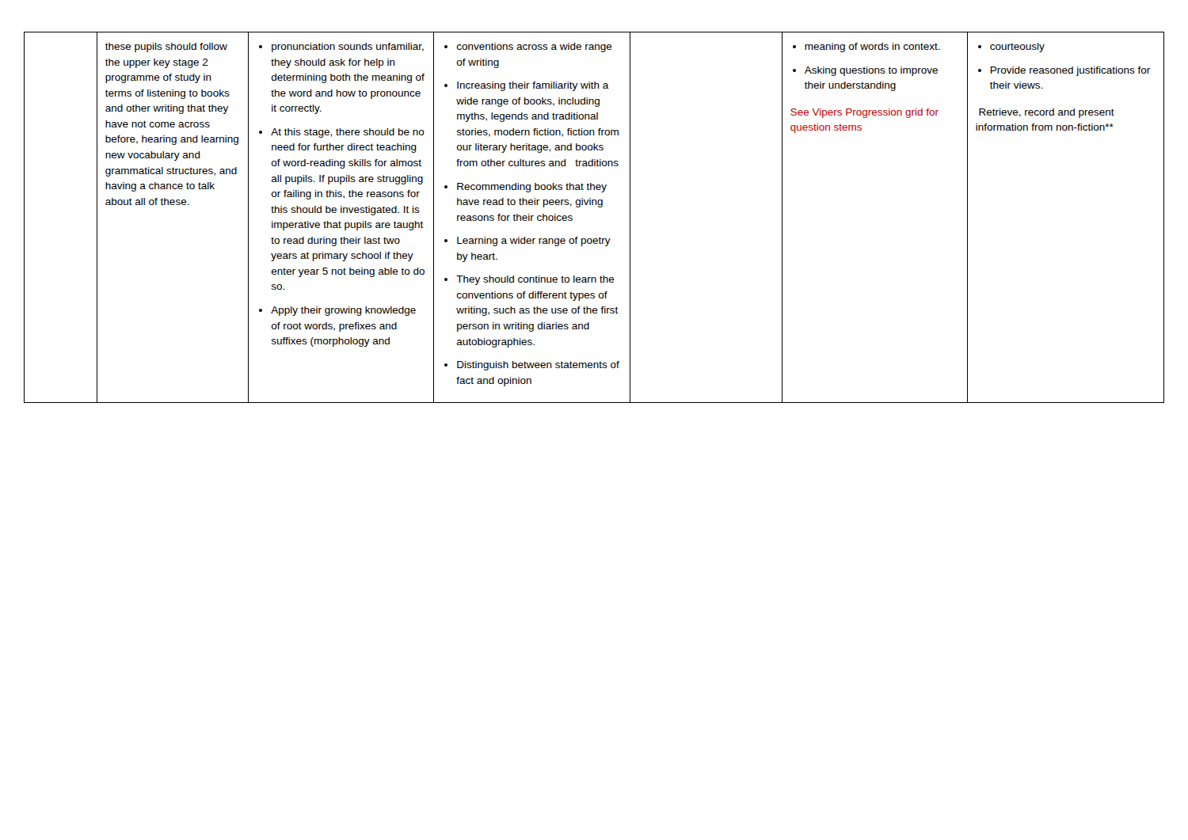| | these pupils should follow the upper key stage 2 programme of study in terms of listening to books and other writing that they have not come across before, hearing and learning new vocabulary and grammatical structures, and having a chance to talk about all of these. | pronunciation sounds unfamiliar, they should ask for help in determining both the meaning of the word and how to pronounce it correctly. At this stage, there should be no need for further direct teaching of word-reading skills for almost all pupils. If pupils are struggling or failing in this, the reasons for this should be investigated. It is imperative that pupils are taught to read during their last two years at primary school if they enter year 5 not being able to do so. Apply their growing knowledge of root words, prefixes and suffixes (morphology and | conventions across a wide range of writing Increasing their familiarity with a wide range of books, including myths, legends and traditional stories, modern fiction, fiction from our literary heritage, and books from other cultures and traditions Recommending books that they have read to their peers, giving reasons for their choices Learning a wider range of poetry by heart. They should continue to learn the conventions of different types of writing, such as the use of the first person in writing diaries and autobiographies. Distinguish between statements of fact and opinion | | meaning of words in context. Asking questions to improve their understanding See Vipers Progression grid for question stems | courteously Provide reasoned justifications for their views. Retrieve, record and present information from non-fiction** |